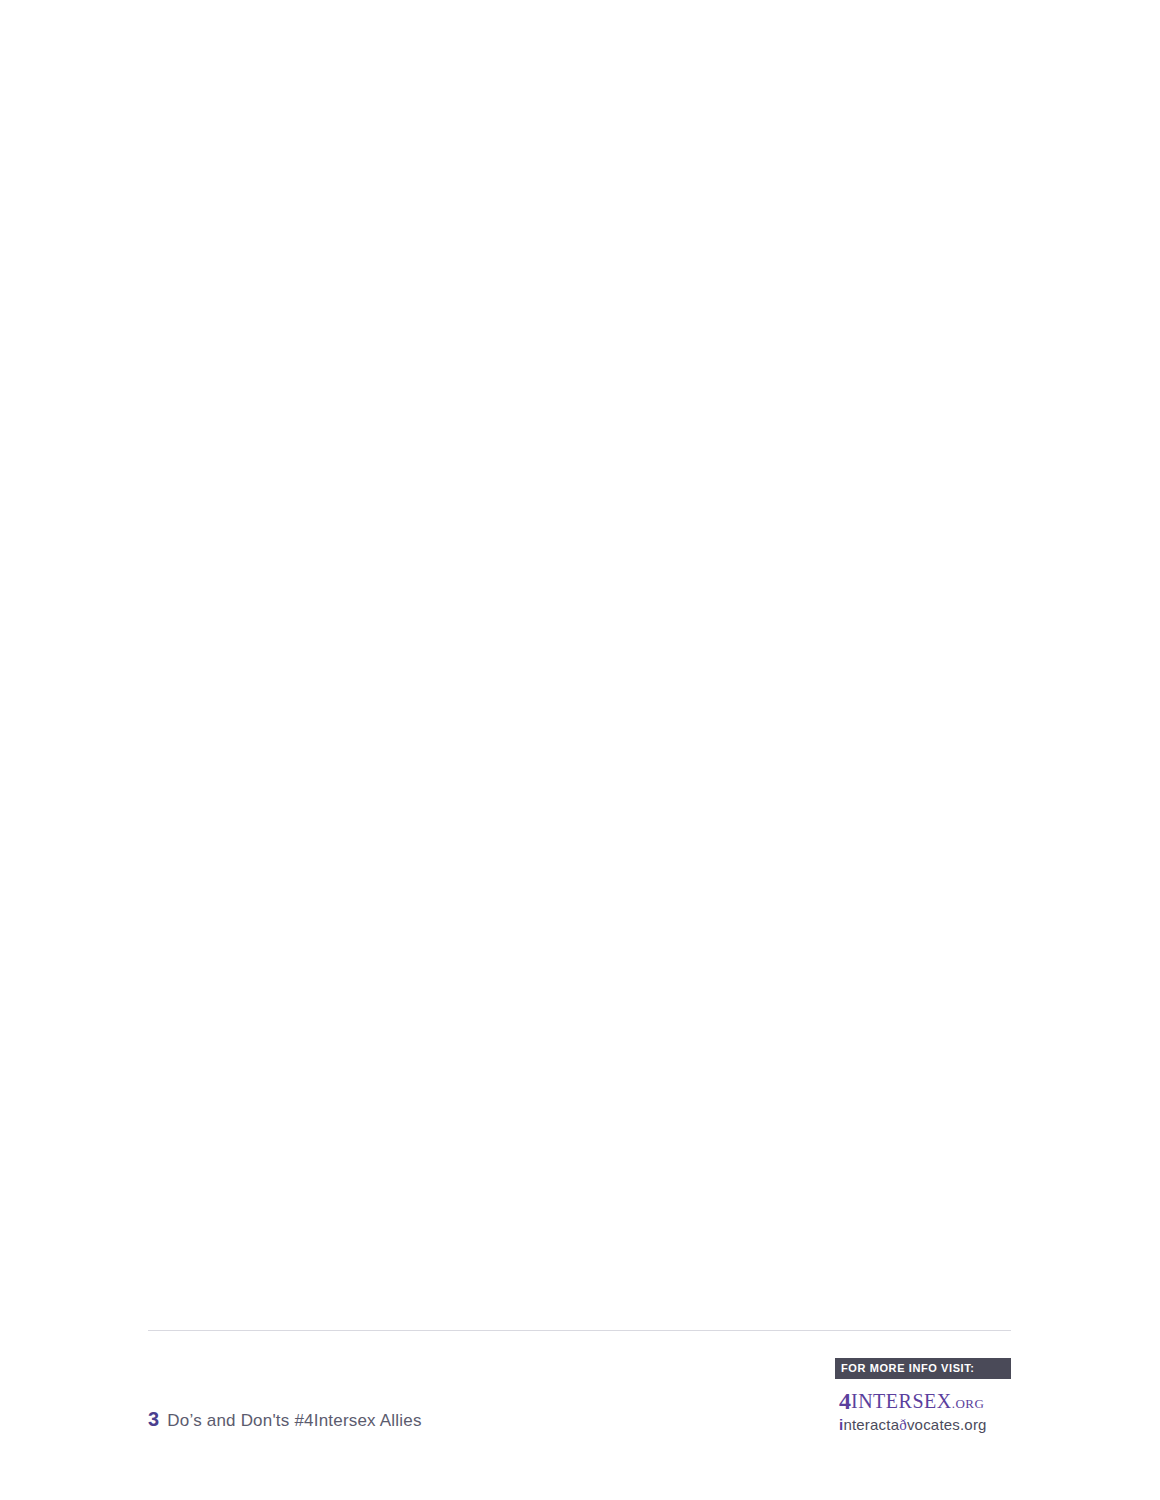3 Do’s and Don'ts #4Intersex Allies
For more info visit:
4 INTERSEX.ORG
interactaðvocates.org